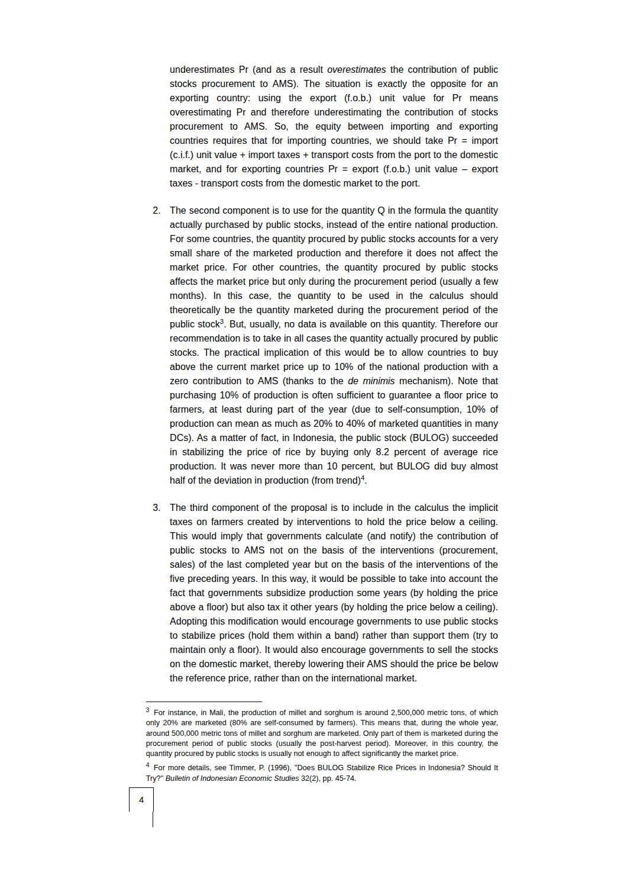underestimates Pr (and as a result overestimates the contribution of public stocks procurement to AMS). The situation is exactly the opposite for an exporting country: using the export (f.o.b.) unit value for Pr means overestimating Pr and therefore underestimating the contribution of stocks procurement to AMS. So, the equity between importing and exporting countries requires that for importing countries, we should take Pr = import (c.i.f.) unit value + import taxes + transport costs from the port to the domestic market, and for exporting countries Pr = export (f.o.b.) unit value – export taxes - transport costs from the domestic market to the port.
The second component is to use for the quantity Q in the formula the quantity actually purchased by public stocks, instead of the entire national production. For some countries, the quantity procured by public stocks accounts for a very small share of the marketed production and therefore it does not affect the market price. For other countries, the quantity procured by public stocks affects the market price but only during the procurement period (usually a few months). In this case, the quantity to be used in the calculus should theoretically be the quantity marketed during the procurement period of the public stock3. But, usually, no data is available on this quantity. Therefore our recommendation is to take in all cases the quantity actually procured by public stocks. The practical implication of this would be to allow countries to buy above the current market price up to 10% of the national production with a zero contribution to AMS (thanks to the de minimis mechanism). Note that purchasing 10% of production is often sufficient to guarantee a floor price to farmers, at least during part of the year (due to self-consumption, 10% of production can mean as much as 20% to 40% of marketed quantities in many DCs). As a matter of fact, in Indonesia, the public stock (BULOG) succeeded in stabilizing the price of rice by buying only 8.2 percent of average rice production. It was never more than 10 percent, but BULOG did buy almost half of the deviation in production (from trend)4.
The third component of the proposal is to include in the calculus the implicit taxes on farmers created by interventions to hold the price below a ceiling. This would imply that governments calculate (and notify) the contribution of public stocks to AMS not on the basis of the interventions (procurement, sales) of the last completed year but on the basis of the interventions of the five preceding years. In this way, it would be possible to take into account the fact that governments subsidize production some years (by holding the price above a floor) but also tax it other years (by holding the price below a ceiling). Adopting this modification would encourage governments to use public stocks to stabilize prices (hold them within a band) rather than support them (try to maintain only a floor). It would also encourage governments to sell the stocks on the domestic market, thereby lowering their AMS should the price be below the reference price, rather than on the international market.
3 For instance, in Mali, the production of millet and sorghum is around 2,500,000 metric tons, of which only 20% are marketed (80% are self-consumed by farmers). This means that, during the whole year, around 500,000 metric tons of millet and sorghum are marketed. Only part of them is marketed during the procurement period of public stocks (usually the post-harvest period). Moreover, in this country, the quantity procured by public stocks is usually not enough to affect significantly the market price.
4 For more details, see Timmer, P. (1996), "Does BULOG Stabilize Rice Prices in Indonesia? Should It Try?" Bulletin of Indonesian Economic Studies 32(2), pp. 45-74.
4